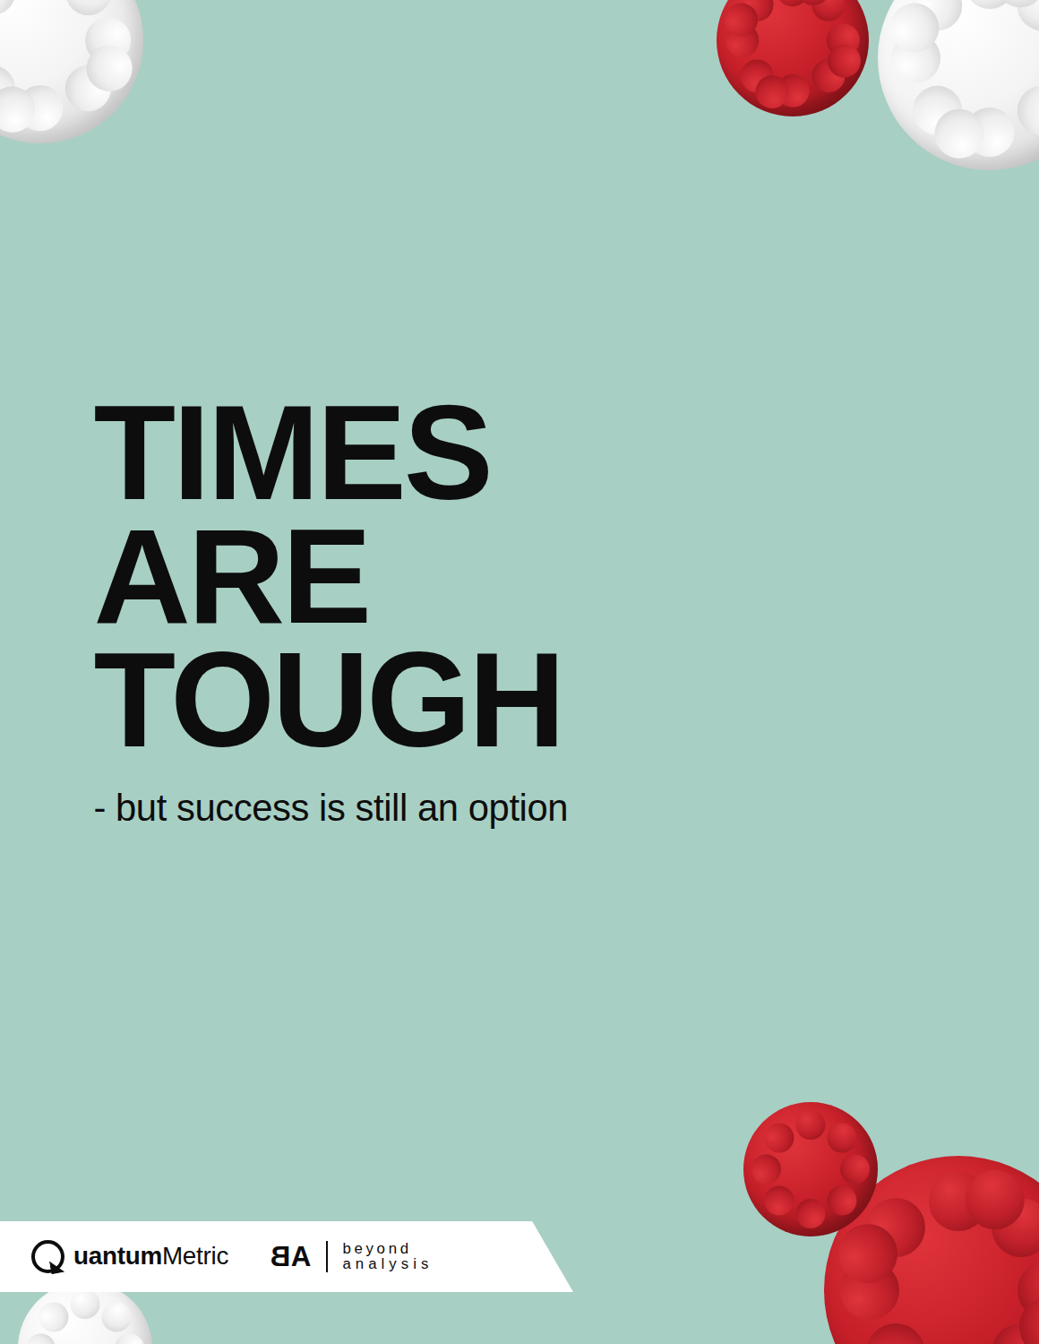Times Are Tough
- but success is still an option
uantum Metric
BA beyond analysis